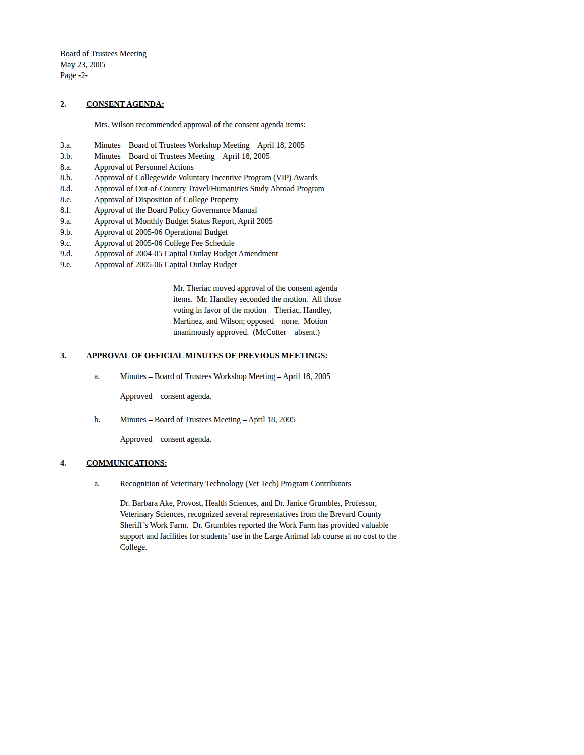Board of Trustees Meeting
May 23, 2005
Page -2-
2. CONSENT AGENDA:
Mrs. Wilson recommended approval of the consent agenda items:
3.a. Minutes – Board of Trustees Workshop Meeting – April 18, 2005
3.b. Minutes – Board of Trustees Meeting – April 18, 2005
8.a. Approval of Personnel Actions
8.b. Approval of Collegewide Voluntary Incentive Program (VIP) Awards
8.d. Approval of Out-of-Country Travel/Humanities Study Abroad Program
8.e. Approval of Disposition of College Property
8.f. Approval of the Board Policy Governance Manual
9.a. Approval of Monthly Budget Status Report, April 2005
9.b. Approval of 2005-06 Operational Budget
9.c. Approval of 2005-06 College Fee Schedule
9.d. Approval of 2004-05 Capital Outlay Budget Amendment
9.e. Approval of 2005-06 Capital Outlay Budget
Mr. Theriac moved approval of the consent agenda items. Mr. Handley seconded the motion. All those voting in favor of the motion – Theriac, Handley, Martinez, and Wilson; opposed – none. Motion unanimously approved. (McCotter – absent.)
3. APPROVAL OF OFFICIAL MINUTES OF PREVIOUS MEETINGS:
a. Minutes – Board of Trustees Workshop Meeting – April 18, 2005
Approved – consent agenda.
b. Minutes – Board of Trustees Meeting – April 18, 2005
Approved – consent agenda.
4. COMMUNICATIONS:
a. Recognition of Veterinary Technology (Vet Tech) Program Contributors
Dr. Barbara Ake, Provost, Health Sciences, and Dr. Janice Grumbles, Professor, Veterinary Sciences, recognized several representatives from the Brevard County Sheriff’s Work Farm. Dr. Grumbles reported the Work Farm has provided valuable support and facilities for students’ use in the Large Animal lab course at no cost to the College.